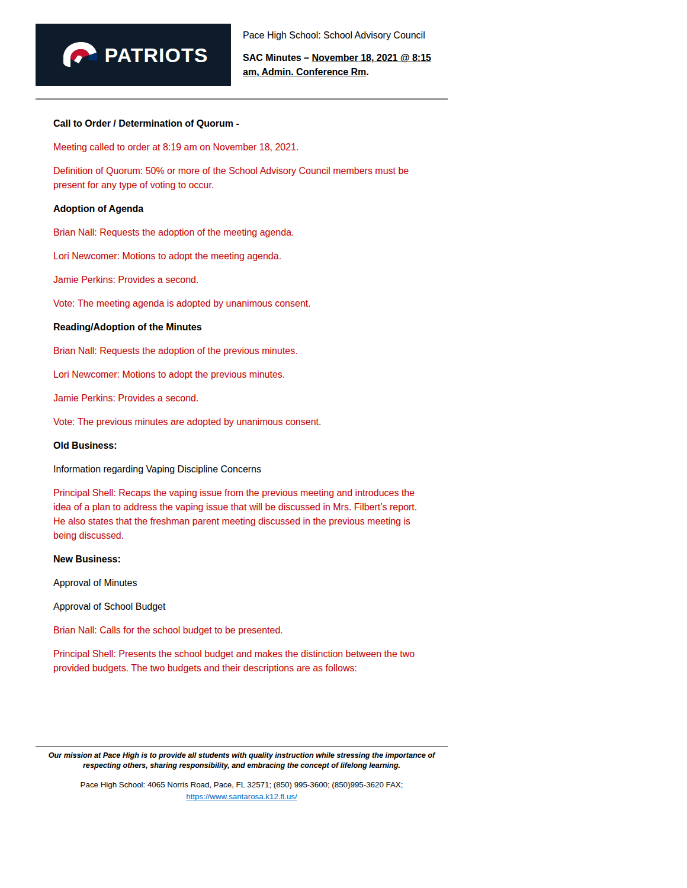PATRIOTS
Pace High School: School Advisory Council
SAC Minutes – November 18, 2021 @ 8:15 am, Admin. Conference Rm.
Call to Order / Determination of Quorum -
Meeting called to order at 8:19 am on November 18, 2021.
Definition of Quorum: 50% or more of the School Advisory Council members must be present for any type of voting to occur.
Adoption of Agenda
Brian Nall: Requests the adoption of the meeting agenda.
Lori Newcomer: Motions to adopt the meeting agenda.
Jamie Perkins: Provides a second.
Vote: The meeting agenda is adopted by unanimous consent.
Reading/Adoption of the Minutes
Brian Nall: Requests the adoption of the previous minutes.
Lori Newcomer: Motions to adopt the previous minutes.
Jamie Perkins: Provides a second.
Vote: The previous minutes are adopted by unanimous consent.
Old Business:
Information regarding Vaping Discipline Concerns
Principal Shell: Recaps the vaping issue from the previous meeting and introduces the idea of a plan to address the vaping issue that will be discussed in Mrs. Filbert’s report. He also states that the freshman parent meeting discussed in the previous meeting is being discussed.
New Business:
Approval of Minutes
Approval of School Budget
Brian Nall: Calls for the school budget to be presented.
Principal Shell: Presents the school budget and makes the distinction between the two provided budgets. The two budgets and their descriptions are as follows:
Our mission at Pace High is to provide all students with quality instruction while stressing the importance of respecting others, sharing responsibility, and embracing the concept of lifelong learning.
Pace High School: 4065 Norris Road, Pace, FL 32571; (850) 995-3600; (850)995-3620 FAX; https://www.santarosa.k12.fl.us/